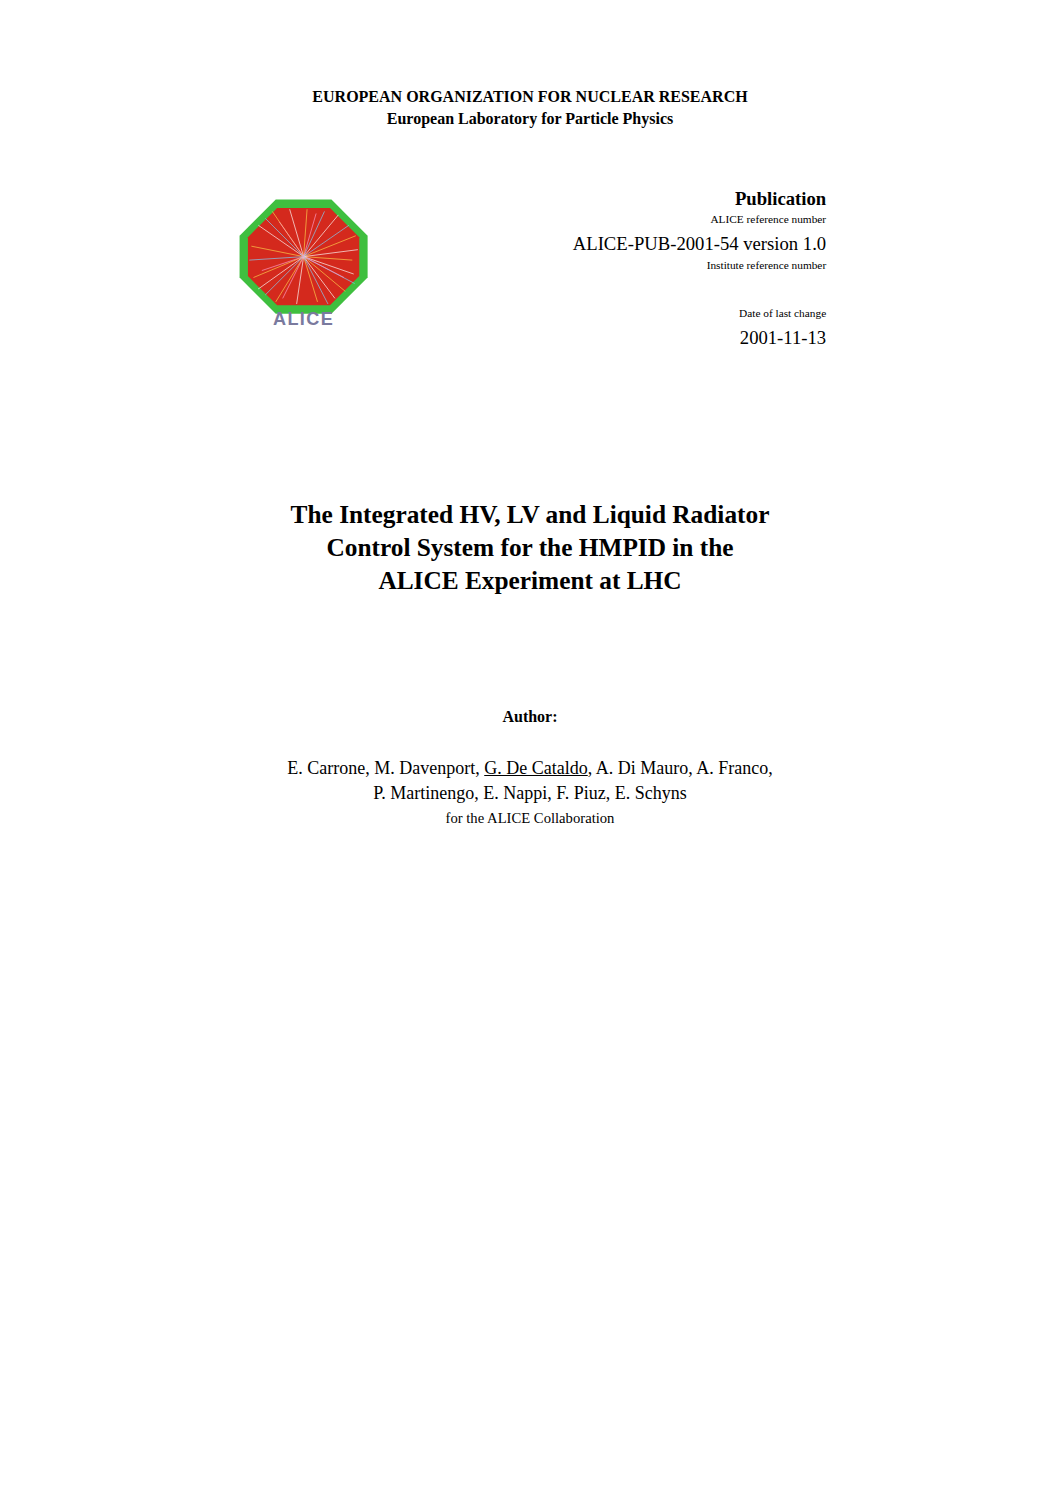EUROPEAN ORGANIZATION FOR NUCLEAR RESEARCH European Laboratory for Particle Physics
ALICE
Publication
ALICE reference number
ALICE-PUB-2001-54 version 1.0
Institute reference number
Date of last change
2001-11-13
The Integrated HV, LV and Liquid Radiator Control System for the HMPID in the
ALICE Experiment at LHC
Author:
E. Carrone, M. Davenport, G. De Cataldo, A. Di Mauro, A. Franco,
P. Martinengo, E. Nappi, F. Piuz, E. Schyns
for the ALICE Collaboration